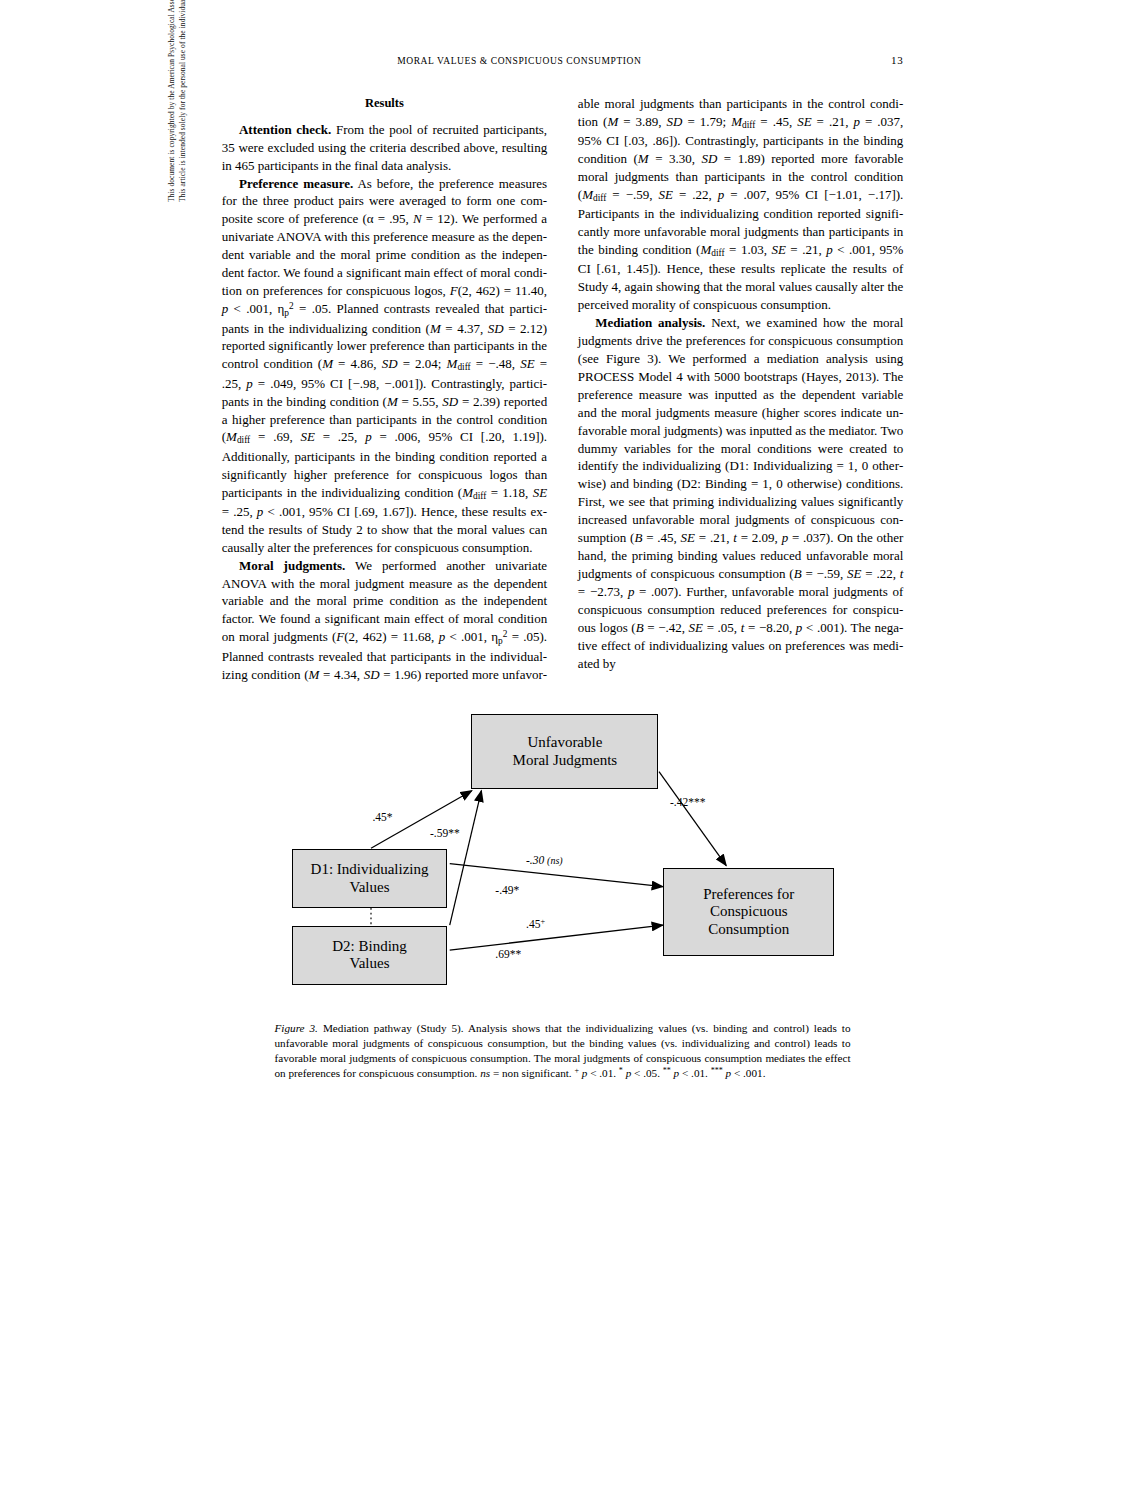This document is copyrighted by the American Psychological Association or one of its allied publishers. This article is intended solely for the personal use of the individual user and is not to be disseminated broadly.
Moral Values & Conspicuous Consumption 13
Results
Attention check. From the pool of recruited participants, 35 were excluded using the criteria described above, resulting in 465 participants in the final data analysis.
Preference measure. As before, the preference measures for the three product pairs were averaged to form one composite score of preference (α = .95, N = 12). We performed a univariate ANOVA with this preference measure as the dependent variable and the moral prime condition as the independent factor. We found a significant main effect of moral condition on preferences for conspicuous logos, F(2, 462) = 11.40, p < .001, ηp 2 = .05. Planned contrasts revealed that participants in the individualizing condition (M = 4.37, SD = 2.12) reported significantly lower preference than participants in the control condition (M = 4.86, SD = 2.04; Mdiff = −.48, SE = .25, p = .049, 95% CI [−.98, −.001]). Contrastingly, participants in the binding condition (M = 5.55, SD = 2.39) reported a higher preference than participants in the control condition (Mdiff = .69, SE = .25, p = .006, 95% CI [.20, 1.19]). Additionally, participants in the binding condition reported a significantly higher preference for conspicuous logos than participants in the individualizing condition (Mdiff = 1.18, SE = .25, p < .001, 95% CI [.69, 1.67]). Hence, these results extend the results of Study 2 to show that the moral values can causally alter the preferences for conspicuous consumption.
Moral judgments. We performed another univariate ANOVA with the moral judgment measure as the dependent variable and the moral prime condition as the independent factor. We found a significant main effect of moral condition on moral judgments (F(2, 462) = 11.68, p < .001, ηp 2 = .05). Planned contrasts revealed that participants in the individualizing condition (M = 4.34, SD = 1.96) reported more unfavorable moral judgments than participants in the control condition (M = 3.89, SD = 1.79; Mdiff = .45, SE = .21, p = .037, 95% CI [.03, .86]). Contrastingly, participants in the binding condition (M = 3.30, SD = 1.89) reported more favorable moral judgments than participants in the control condition (Mdiff = −.59, SE = .22, p = .007, 95% CI [−1.01, −.17]). Participants in the individualizing condition reported significantly more unfavorable moral judgments than participants in the binding condition (Mdiff = 1.03, SE = .21, p < .001, 95% CI [.61, 1.45]). Hence, these results replicate the results of Study 4, again showing that the moral values causally alter the perceived morality of conspicuous consumption.
Mediation analysis. Next, we examined how the moral judgments drive the preferences for conspicuous consumption (see Figure 3). We performed a mediation analysis using PROCESS Model 4 with 5000 bootstraps (Hayes, 2013). The preference measure was inputted as the dependent variable and the moral judgments measure (higher scores indicate unfavorable moral judgments) was inputted as the mediator. Two dummy variables for the moral conditions were created to identify the individualizing (D1: Individualizing = 1, 0 otherwise) and binding (D2: Binding = 1, 0 otherwise) conditions. First, we see that priming individualizing values significantly increased unfavorable moral judgments of conspicuous consumption (B = .45, SE = .21, t = 2.09, p = .037). On the other hand, the priming binding values reduced unfavorable moral judgments of conspicuous consumption (B = −.59, SE = .22, t = −2.73, p = .007). Further, unfavorable moral judgments of conspicuous consumption reduced preferences for conspicuous logos (B = −.42, SE = .05, t = −8.20, p < .001). The negative effect of individualizing values on preferences was mediated by
Unfavorable
Moral Judgments
D1: Individualizing
Values
D2: Binding
Values
Preferences for
Conspicuous
Consumption
.45*
-.59**
-.42***
-.30 (ns)
-.49*
.45+
.69**
Figure 3. Mediation pathway (Study 5). Analysis shows that the individualizing values (vs. binding and control) leads to unfavorable moral judgments of conspicuous consumption, but the binding values (vs. individualizing and control) leads to favorable moral judgments of conspicuous consumption. The moral judgments of conspicuous consumption mediates the effect on preferences for conspicuous consumption. ns = non significant. + p < .01. * p < .05. ** p < .01. *** p < .001.